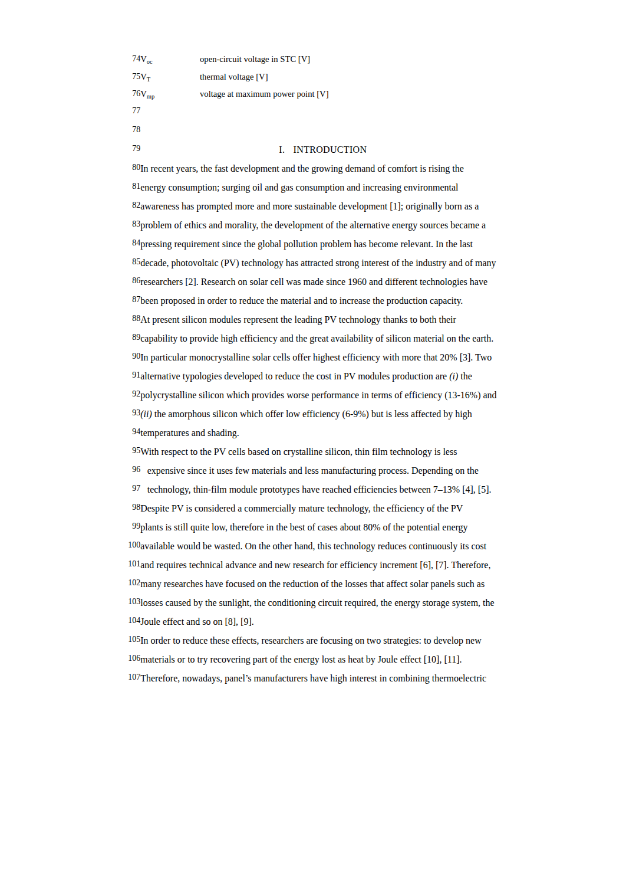| 74 | V oc open-circuit voltage in STC [V] |
| 75 | V T thermal voltage [V] |
| 76 | V mp voltage at maximum power point [V] |
| 77 | |
| 78 | |
| 79 | I. INTRODUCTION |
| 80 | In recent years, the fast development and the growing demand of comfort is rising the |
| 81 | energy consumption; surging oil and gas consumption and increasing environmental |
| 82 | awareness has prompted more and more sustainable development [1]; originally born as a |
| 83 | problem of ethics and morality, the development of the alternative energy sources became a |
| 84 | pressing requirement since the global pollution problem has become relevant. In the last |
| 85 | decade, photovoltaic (PV) technology has attracted strong interest of the industry and of many |
| 86 | researchers [2]. Research on solar cell was made since 1960 and different technologies have |
| 87 | been proposed in order to reduce the material and to increase the production capacity. |
| 88 | At present silicon modules represent the leading PV technology thanks to both their |
| 89 | capability to provide high efficiency and the great availability of silicon material on the earth. |
| 90 | In particular monocrystalline solar cells offer highest efficiency with more that 20% [3]. Two |
| 91 | alternative typologies developed to reduce the cost in PV modules production are (i) the |
| 92 | polycrystalline silicon which provides worse performance in terms of efficiency (13-16%) and |
| 93 | (ii) the amorphous silicon which offer low efficiency (6-9%) but is less affected by high |
| 94 | temperatures and shading. |
| 95 | With respect to the PV cells based on crystalline silicon, thin film technology is less |
| 96 | expensive since it uses few materials and less manufacturing process. Depending on the |
| 97 | technology, thin-film module prototypes have reached efficiencies between 7–13% [4], [5]. |
| 98 | Despite PV is considered a commercially mature technology, the efficiency of the PV |
| 99 | plants is still quite low, therefore in the best of cases about 80% of the potential energy |
| 100 | available would be wasted. On the other hand, this technology reduces continuously its cost |
| 101 | and requires technical advance and new research for efficiency increment [6], [7]. Therefore, |
| 102 | many researches have focused on the reduction of the losses that affect solar panels such as |
| 103 | losses caused by the sunlight, the conditioning circuit required, the energy storage system, the |
| 104 | Joule effect and so on [8], [9]. |
| 105 | In order to reduce these effects, researchers are focusing on two strategies: to develop new |
| 106 | materials or to try recovering part of the energy lost as heat by Joule effect [10], [11]. |
| 107 | Therefore, nowadays, panel’s manufacturers have high interest in combining thermoelectric |